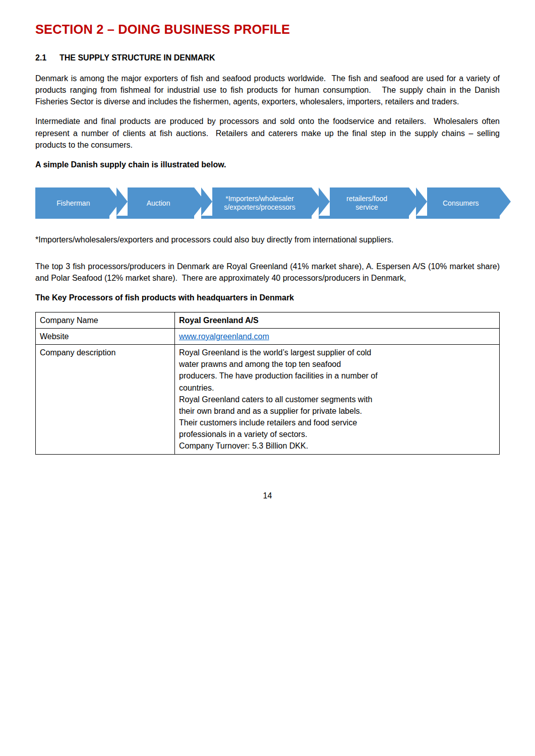SECTION 2 – DOING BUSINESS PROFILE
2.1 THE SUPPLY STRUCTURE IN DENMARK
Denmark is among the major exporters of fish and seafood products worldwide. The fish and seafood are used for a variety of products ranging from fishmeal for industrial use to fish products for human consumption. The supply chain in the Danish Fisheries Sector is diverse and includes the fishermen, agents, exporters, wholesalers, importers, retailers and traders.
Intermediate and final products are produced by processors and sold onto the foodservice and retailers. Wholesalers often represent a number of clients at fish auctions. Retailers and caterers make up the final step in the supply chains – selling products to the consumers.
A simple Danish supply chain is illustrated below.
Fisherman
Auction
*Importers/wholesaler
s/exporters/processors
retailers/food
service
Consumers
*Importers/wholesalers/exporters and processors could also buy directly from international suppliers.
The top 3 fish processors/producers in Denmark are Royal Greenland (41% market share), A. Espersen A/S (10% market share) and Polar Seafood (12% market share). There are approximately 40 processors/producers in Denmark,
The Key Processors of fish products with headquarters in Denmark
| Company Name | Royal Greenland A/S |
| Website | www.royalgreenland.com |
| Company description | Royal Greenland is the world’s largest supplier of cold water prawns and among the top ten seafood producers. The have production facilities in a number of countries. Royal Greenland caters to all customer segments with their own brand and as a supplier for private labels. Their customers include retailers and food service professionals in a variety of sectors. Company Turnover: 5.3 Billion DKK. |
14